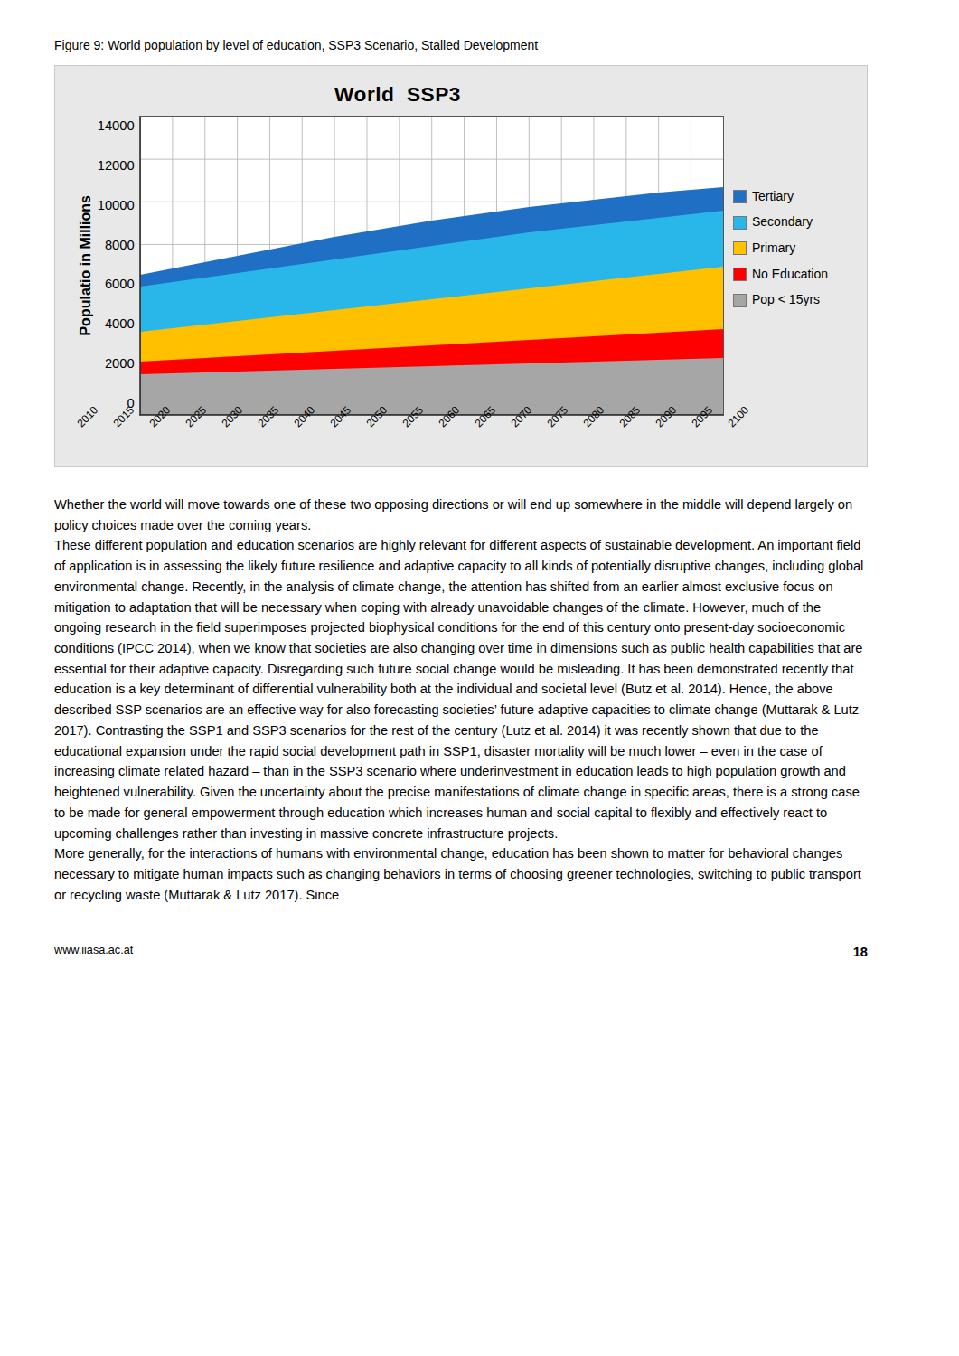Figure 9: World population by level of education, SSP3 Scenario, Stalled Development
World SSP3
Populatio in Millions
14000 12000 10000 8000 6000 4000 2000 0
2010201520202025203020352040204520502055206020652070207520802085209020952100
Tertiary
Secondary
Primary
No Education
Pop < 15yrs
Whether the world will move towards one of these two opposing directions or will end up somewhere in the middle will depend largely on policy choices made over the coming years.
These different population and education scenarios are highly relevant for different aspects of sustainable development. An important field of application is in assessing the likely future resilience and adaptive capacity to all kinds of potentially disruptive changes, including global environmental change. Recently, in the analysis of climate change, the attention has shifted from an earlier almost exclusive focus on mitigation to adaptation that will be necessary when coping with already unavoidable changes of the climate. However, much of the ongoing research in the field superimposes projected biophysical conditions for the end of this century onto present-day socioeconomic conditions (IPCC 2014), when we know that societies are also changing over time in dimensions such as public health capabilities that are essential for their adaptive capacity. Disregarding such future social change would be misleading. It has been demonstrated recently that education is a key determinant of differential vulnerability both at the individual and societal level (Butz et al. 2014). Hence, the above described SSP scenarios are an effective way for also forecasting societies’ future adaptive capacities to climate change (Muttarak & Lutz 2017). Contrasting the SSP1 and SSP3 scenarios for the rest of the century (Lutz et al. 2014) it was recently shown that due to the educational expansion under the rapid social development path in SSP1, disaster mortality will be much lower – even in the case of increasing climate related hazard – than in the SSP3 scenario where underinvestment in education leads to high population growth and heightened vulnerability. Given the uncertainty about the precise manifestations of climate change in specific areas, there is a strong case to be made for general empowerment through education which increases human and social capital to flexibly and effectively react to upcoming challenges rather than investing in massive concrete infrastructure projects.
More generally, for the interactions of humans with environmental change, education has been shown to matter for behavioral changes necessary to mitigate human impacts such as changing behaviors in terms of choosing greener technologies, switching to public transport or recycling waste (Muttarak & Lutz 2017). Since
www.iiasa.ac.at 18